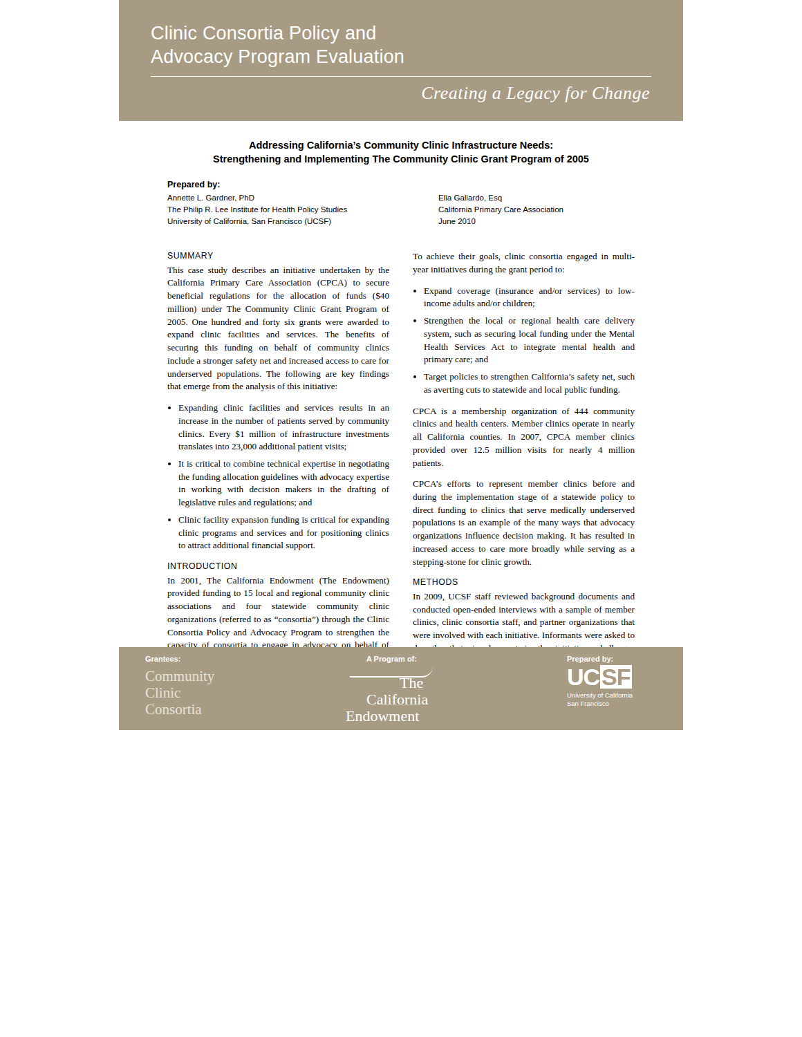Clinic Consortia Policy and
Advocacy Program Evaluation
Creating a Legacy for Change
Addressing California’s Community Clinic Infrastructure Needs:
Strengthening and Implementing The Community Clinic Grant Program of 2005
Prepared by:
| Annette L. Gardner, PhD The Philip R. Lee Institute for Health Policy Studies University of California, San Francisco (UCSF) | Elia Gallardo, Esq California Primary Care Association June 2010 |
SUMMARY
This case study describes an initiative undertaken by the California Primary Care Association (CPCA) to secure beneficial regulations for the allocation of funds ($40 million) under The Community Clinic Grant Program of 2005. One hundred and forty six grants were awarded to expand clinic facilities and services. The benefits of securing this funding on behalf of community clinics include a stronger safety net and increased access to care for underserved populations. The following are key findings that emerge from the analysis of this initiative:
Expanding clinic facilities and services results in an increase in the number of patients served by community clinics. Every $1 million of infrastructure investments translates into 23,000 additional patient visits;
It is critical to combine technical expertise in negotiating the funding allocation guidelines with advocacy expertise in working with decision makers in the drafting of legislative rules and regulations; and
Clinic facility expansion funding is critical for expanding clinic programs and services and for positioning clinics to attract additional financial support.
INTRODUCTION
In 2001, The California Endowment (The Endowment) provided funding to 15 local and regional community clinic associations and four statewide community clinic organizations (referred to as “consortia”) through the Clinic Consortia Policy and Advocacy Program to strengthen the capacity of consortia to engage in advocacy on behalf of their member clinics. Clinic consortia are statewide, regional, and local associations of primary care clinics that undertake activities that individual clinics may not be able to do on their own. In 2004 and 2007, 18 grantees were refunded for three years to undertake or continue a similar set of activities.
To achieve their goals, clinic consortia engaged in multi-year initiatives during the grant period to:
Expand coverage (insurance and/or services) to low-income adults and/or children;
Strengthen the local or regional health care delivery system, such as securing local funding under the Mental Health Services Act to integrate mental health and primary care; and
Target policies to strengthen California’s safety net, such as averting cuts to statewide and local public funding.
CPCA is a membership organization of 444 community clinics and health centers. Member clinics operate in nearly all California counties. In 2007, CPCA member clinics provided over 12.5 million visits for nearly 4 million patients.
CPCA’s efforts to represent member clinics before and during the implementation stage of a statewide policy to direct funding to clinics that serve medically underserved populations is an example of the many ways that advocacy organizations influence decision making. It has resulted in increased access to care more broadly while serving as a stepping-stone for clinic growth.
METHODS
In 2009, UCSF staff reviewed background documents and conducted open-ended interviews with a sample of member clinics, clinic consortia staff, and partner organizations that were involved with each initiative. Informants were asked to describe their involvement in the initiative, challenges encountered, and benefits to clinics and their target populations. (Please note that lobbying activities were not funded under this program, and are assumed to be funded by other funding sources.)
Grantees:
A Program of:
Prepared by:
Community
Clinic
Consortia
The
California
Endowment
UCSF
University of California
San Francisco